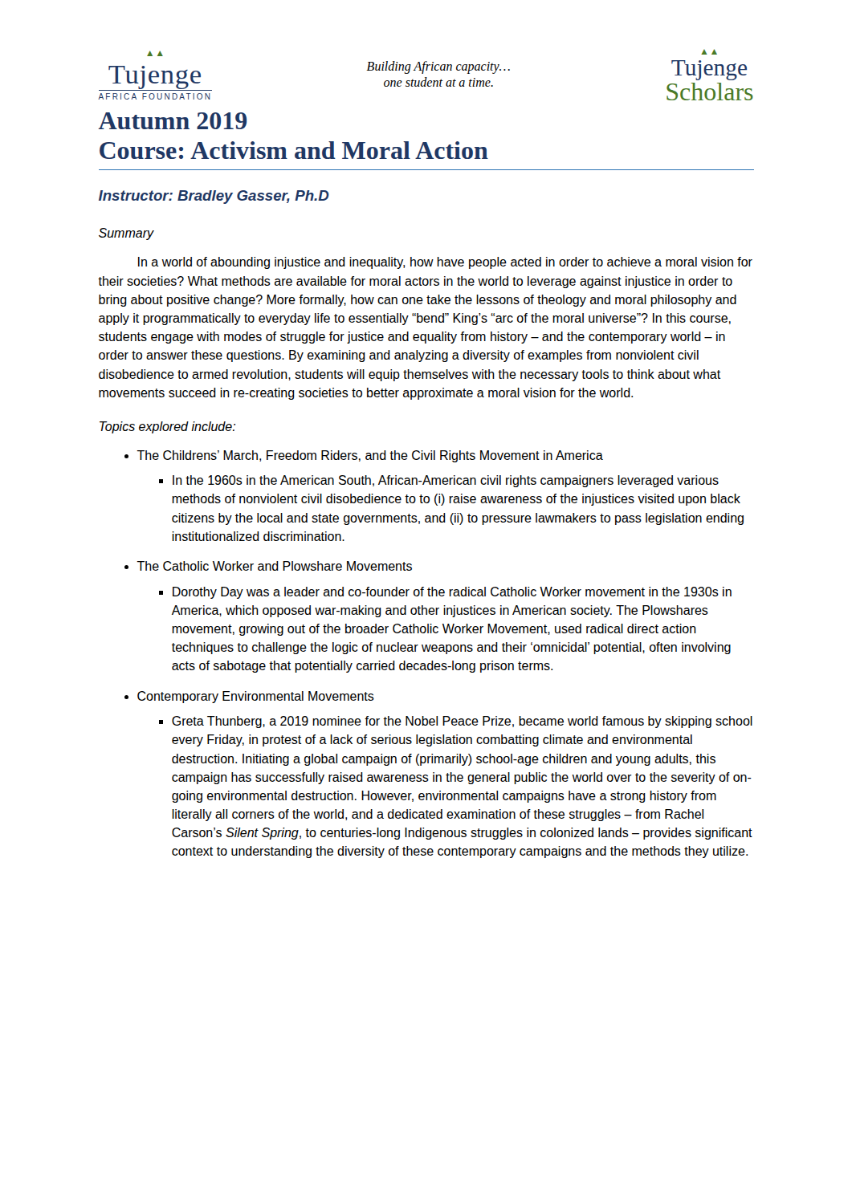▲▲
Tujenge
AFRICA FOUNDATION
Building African capacity…
one student at a time.
▲▲
TujengeScholars
Autumn 2019Course: Activism and Moral Action
Instructor: Bradley Gasser, Ph.D
Summary
In a world of abounding injustice and inequality, how have people acted in order to achieve a moral vision for their societies? What methods are available for moral actors in the world to leverage against injustice in order to bring about positive change? More formally, how can one take the lessons of theology and moral philosophy and apply it programmatically to everyday life to essentially “bend” King’s “arc of the moral universe”? In this course, students engage with modes of struggle for justice and equality from history – and the contemporary world – in order to answer these questions. By examining and analyzing a diversity of examples from nonviolent civil disobedience to armed revolution, students will equip themselves with the necessary tools to think about what movements succeed in re-creating societies to better approximate a moral vision for the world.
Topics explored include:
The Childrens’ March, Freedom Riders, and the Civil Rights Movement in America
In the 1960s in the American South, African-American civil rights campaigners leveraged various methods of nonviolent civil disobedience to to (i) raise awareness of the injustices visited upon black citizens by the local and state governments, and (ii) to pressure lawmakers to pass legislation ending institutionalized discrimination.
The Catholic Worker and Plowshare Movements
Dorothy Day was a leader and co-founder of the radical Catholic Worker movement in the 1930s in America, which opposed war-making and other injustices in American society. The Plowshares movement, growing out of the broader Catholic Worker Movement, used radical direct action techniques to challenge the logic of nuclear weapons and their ‘omnicidal’ potential, often involving acts of sabotage that potentially carried decades-long prison terms.
Contemporary Environmental Movements
Greta Thunberg, a 2019 nominee for the Nobel Peace Prize, became world famous by skipping school every Friday, in protest of a lack of serious legislation combatting climate and environmental destruction. Initiating a global campaign of (primarily) school-age children and young adults, this campaign has successfully raised awareness in the general public the world over to the severity of on-going environmental destruction. However, environmental campaigns have a strong history from literally all corners of the world, and a dedicated examination of these struggles – from Rachel Carson’s Silent Spring, to centuries-long Indigenous struggles in colonized lands – provides significant context to understanding the diversity of these contemporary campaigns and the methods they utilize.